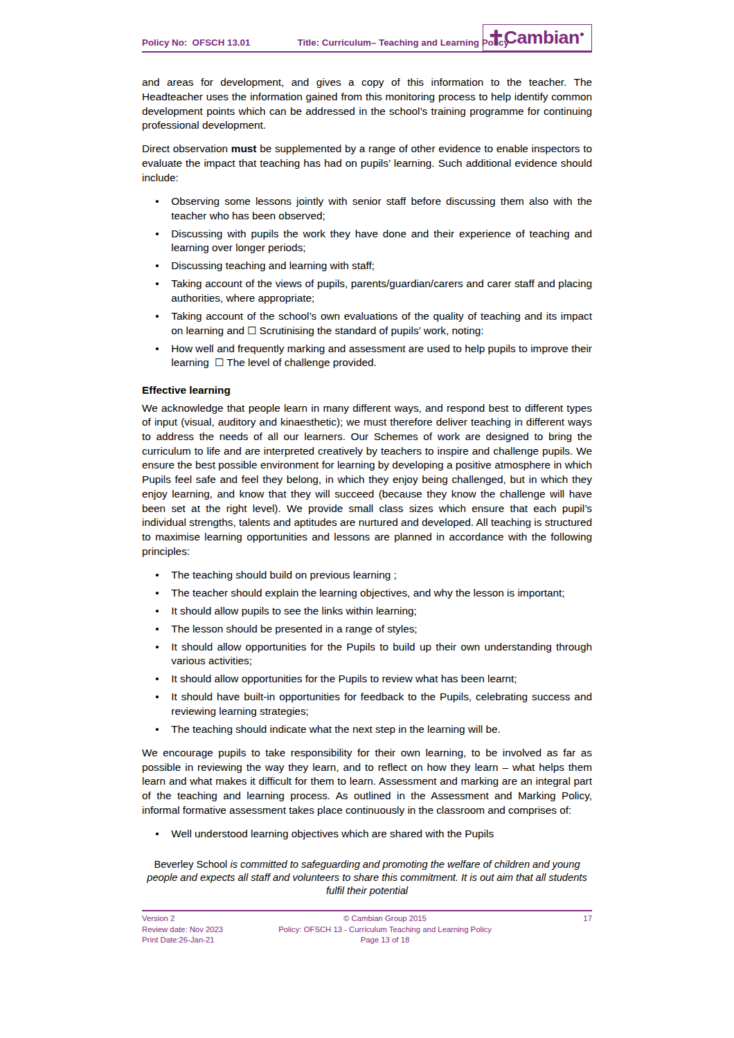✝Cambian●
Policy No: OFSCH 13.01 Title: Curriculum– Teaching and Learning Policy
and areas for development, and gives a copy of this information to the teacher. The Headteacher uses the information gained from this monitoring process to help identify common development points which can be addressed in the school’s training programme for continuing professional development.
Direct observation must be supplemented by a range of other evidence to enable inspectors to evaluate the impact that teaching has had on pupils’ learning. Such additional evidence should include:
Observing some lessons jointly with senior staff before discussing them also with the teacher who has been observed;
Discussing with pupils the work they have done and their experience of teaching and learning over longer periods;
Discussing teaching and learning with staff;
Taking account of the views of pupils, parents/guardian/carers and carer staff and placing authorities, where appropriate;
Taking account of the school’s own evaluations of the quality of teaching and its impact on learning and ☐ Scrutinising the standard of pupils’ work, noting:
How well and frequently marking and assessment are used to help pupils to improve their learning ☐ The level of challenge provided.
Effective learning
We acknowledge that people learn in many different ways, and respond best to different types of input (visual, auditory and kinaesthetic); we must therefore deliver teaching in different ways to address the needs of all our learners. Our Schemes of work are designed to bring the curriculum to life and are interpreted creatively by teachers to inspire and challenge pupils. We ensure the best possible environment for learning by developing a positive atmosphere in which Pupils feel safe and feel they belong, in which they enjoy being challenged, but in which they enjoy learning, and know that they will succeed (because they know the challenge will have been set at the right level). We provide small class sizes which ensure that each pupil’s individual strengths, talents and aptitudes are nurtured and developed. All teaching is structured to maximise learning opportunities and lessons are planned in accordance with the following principles:
The teaching should build on previous learning ;
The teacher should explain the learning objectives, and why the lesson is important;
It should allow pupils to see the links within learning;
The lesson should be presented in a range of styles;
It should allow opportunities for the Pupils to build up their own understanding through various activities;
It should allow opportunities for the Pupils to review what has been learnt;
It should have built-in opportunities for feedback to the Pupils, celebrating success and reviewing learning strategies;
The teaching should indicate what the next step in the learning will be.
We encourage pupils to take responsibility for their own learning, to be involved as far as possible in reviewing the way they learn, and to reflect on how they learn – what helps them learn and what makes it difficult for them to learn. Assessment and marking are an integral part of the teaching and learning process. As outlined in the Assessment and Marking Policy, informal formative assessment takes place continuously in the classroom and comprises of:
Well understood learning objectives which are shared with the Pupils
Beverley School is committed to safeguarding and promoting the welfare of children and young people and expects all staff and volunteers to share this commitment. It is out aim that all students fulfil their potential
| Version 2 | © Cambian Group 2015 | 17 |
| Review date: Nov 2023 | Policy: OFSCH 13 - Curriculum Teaching and Learning Policy | |
| Print Date:26-Jan-21 | Page 13 of 18 | |